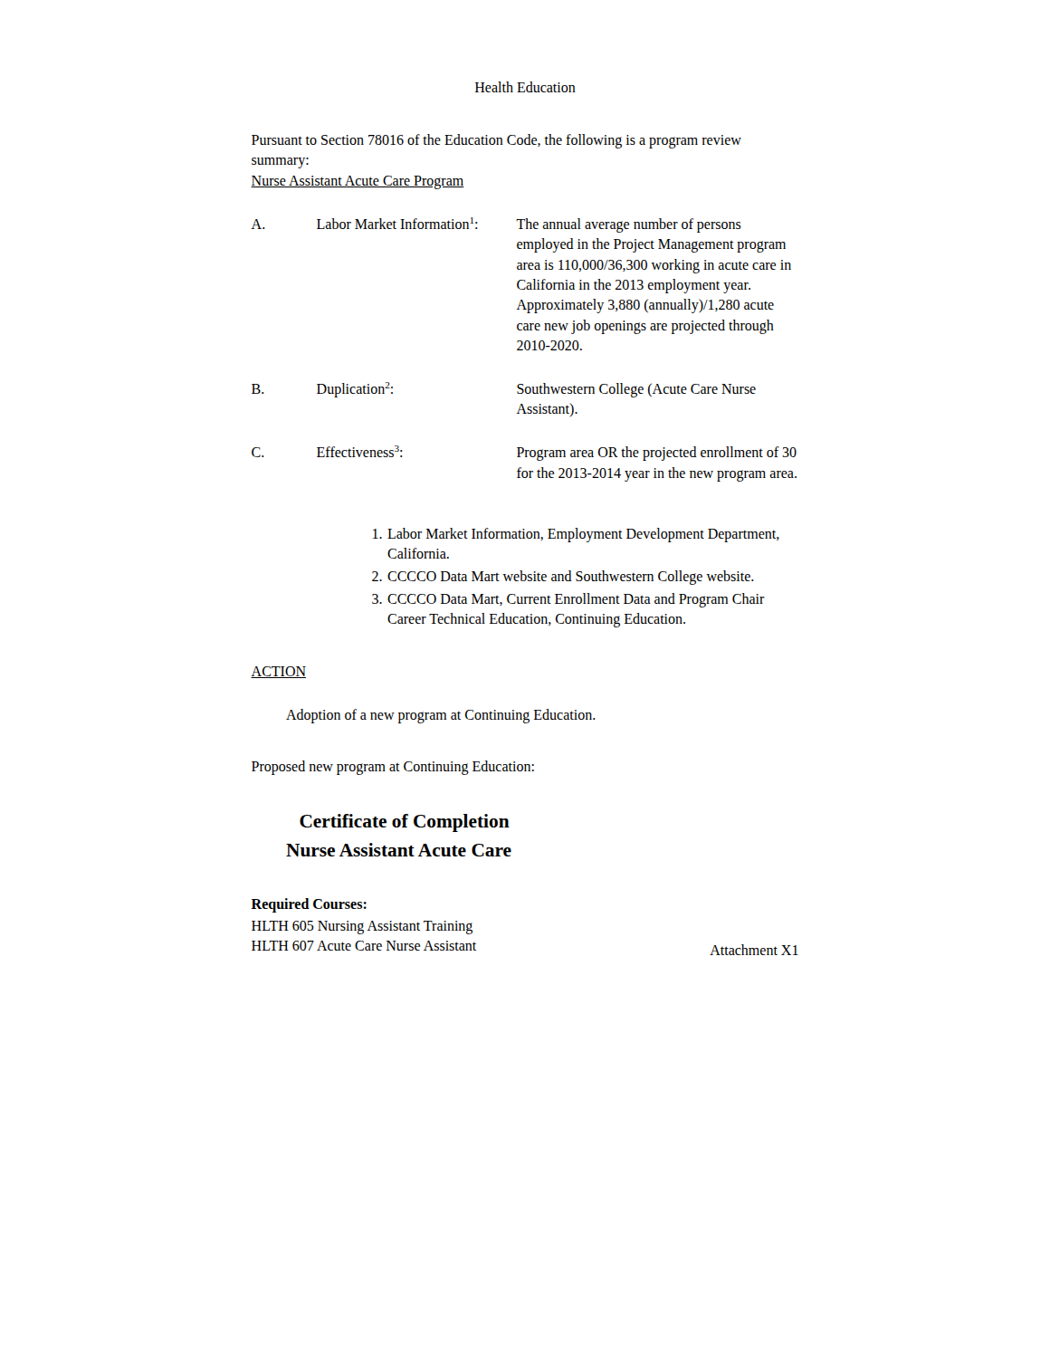Health Education
Pursuant to Section 78016 of the Education Code, the following is a program review summary:
Nurse Assistant Acute Care Program
| A. | Labor Market Information 1 : | The annual average number of persons employed in the Project Management program area is 110,000/36,300 working in acute care in California in the 2013 employment year. Approximately 3,880 (annually)/1,280 acute care new job openings are projected through 2010-2020. |
| B. | Duplication 2 : | Southwestern College (Acute Care Nurse Assistant). |
| C. | Effectiveness 3 : | Program area OR the projected enrollment of 30 for the 2013-2014 year in the new program area. |
Labor Market Information, Employment Development Department, California.
CCCCO Data Mart website and Southwestern College website.
CCCCO Data Mart, Current Enrollment Data and Program Chair Career Technical Education, Continuing Education.
ACTION
Adoption of a new program at Continuing Education.
Proposed new program at Continuing Education:
Certificate of Completion
Nurse Assistant Acute Care
Required Courses:
HLTH 605 Nursing Assistant Training
HLTH 607 Acute Care Nurse Assistant
Attachment X1